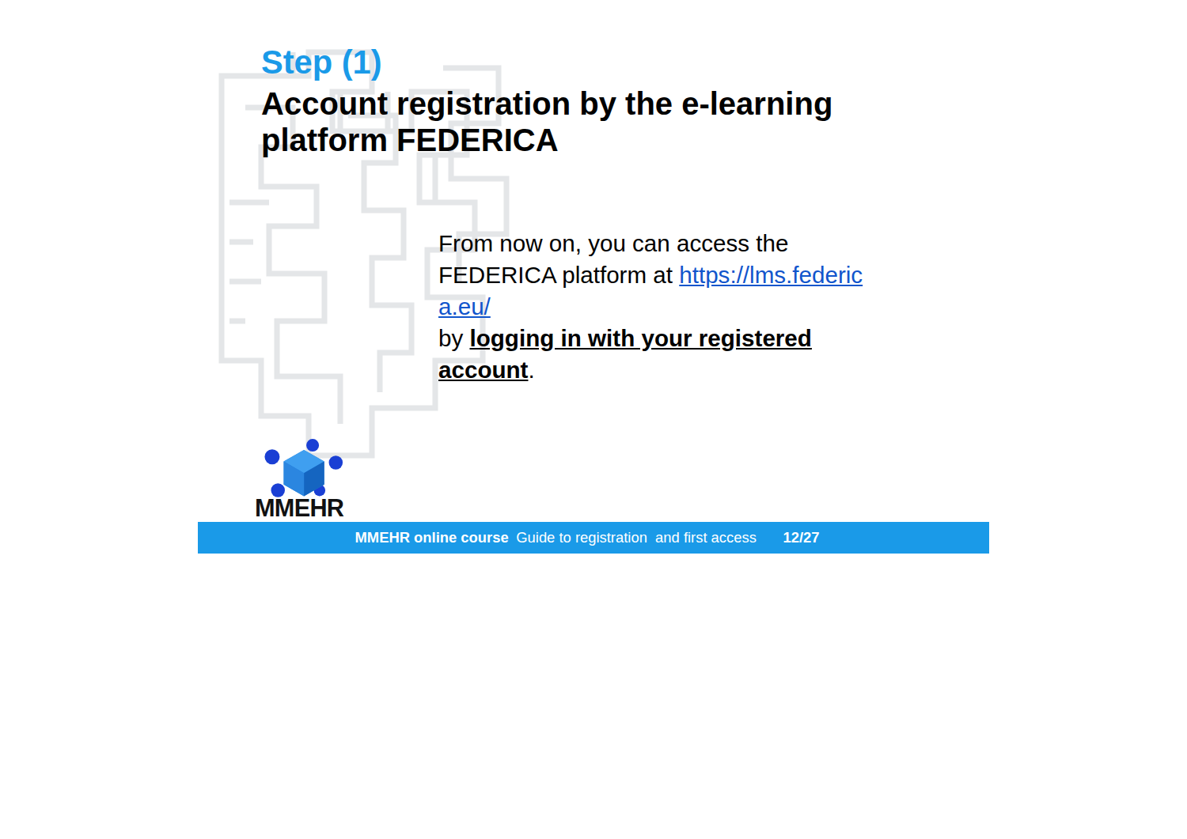Step (1)
Account registration by the e-learning platform FEDERICA
From now on, you can access the FEDERICA platform at https://lms.federica.eu/
by logging in with your registered account.
MMEHR
MMEHR online course Guide to registration and first access 12/27